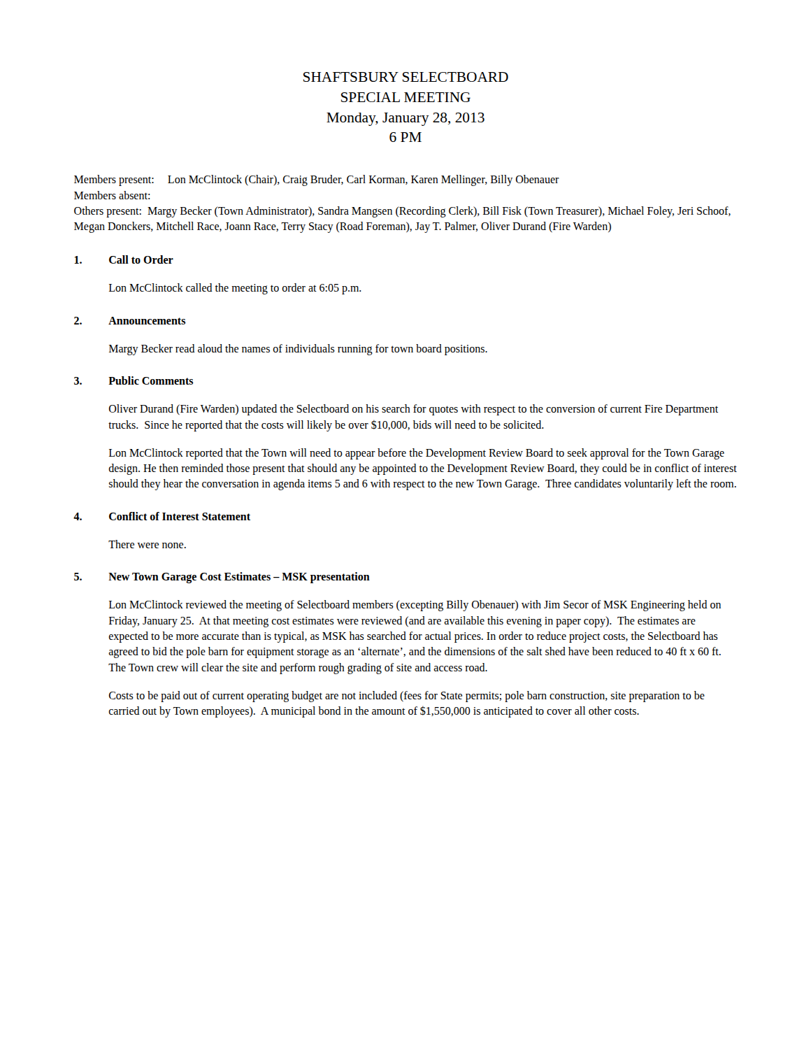SHAFTSBURY SELECTBOARD
SPECIAL MEETING
Monday, January 28, 2013
6 PM
Members present: Lon McClintock (Chair), Craig Bruder, Carl Korman, Karen Mellinger, Billy Obenauer
Members absent:
Others present: Margy Becker (Town Administrator), Sandra Mangsen (Recording Clerk), Bill Fisk (Town Treasurer), Michael Foley, Jeri Schoof, Megan Donckers, Mitchell Race, Joann Race, Terry Stacy (Road Foreman), Jay T. Palmer, Oliver Durand (Fire Warden)
Call to Order
Lon McClintock called the meeting to order at 6:05 p.m.
Announcements
Margy Becker read aloud the names of individuals running for town board positions.
Public Comments
Oliver Durand (Fire Warden) updated the Selectboard on his search for quotes with respect to the conversion of current Fire Department trucks. Since he reported that the costs will likely be over $10,000, bids will need to be solicited.
Lon McClintock reported that the Town will need to appear before the Development Review Board to seek approval for the Town Garage design. He then reminded those present that should any be appointed to the Development Review Board, they could be in conflict of interest should they hear the conversation in agenda items 5 and 6 with respect to the new Town Garage. Three candidates voluntarily left the room.
Conflict of Interest Statement
There were none.
New Town Garage Cost Estimates – MSK presentation
Lon McClintock reviewed the meeting of Selectboard members (excepting Billy Obenauer) with Jim Secor of MSK Engineering held on Friday, January 25. At that meeting cost estimates were reviewed (and are available this evening in paper copy). The estimates are expected to be more accurate than is typical, as MSK has searched for actual prices. In order to reduce project costs, the Selectboard has agreed to bid the pole barn for equipment storage as an ‘alternate’, and the dimensions of the salt shed have been reduced to 40 ft x 60 ft. The Town crew will clear the site and perform rough grading of site and access road.
Costs to be paid out of current operating budget are not included (fees for State permits; pole barn construction, site preparation to be carried out by Town employees). A municipal bond in the amount of $1,550,000 is anticipated to cover all other costs.